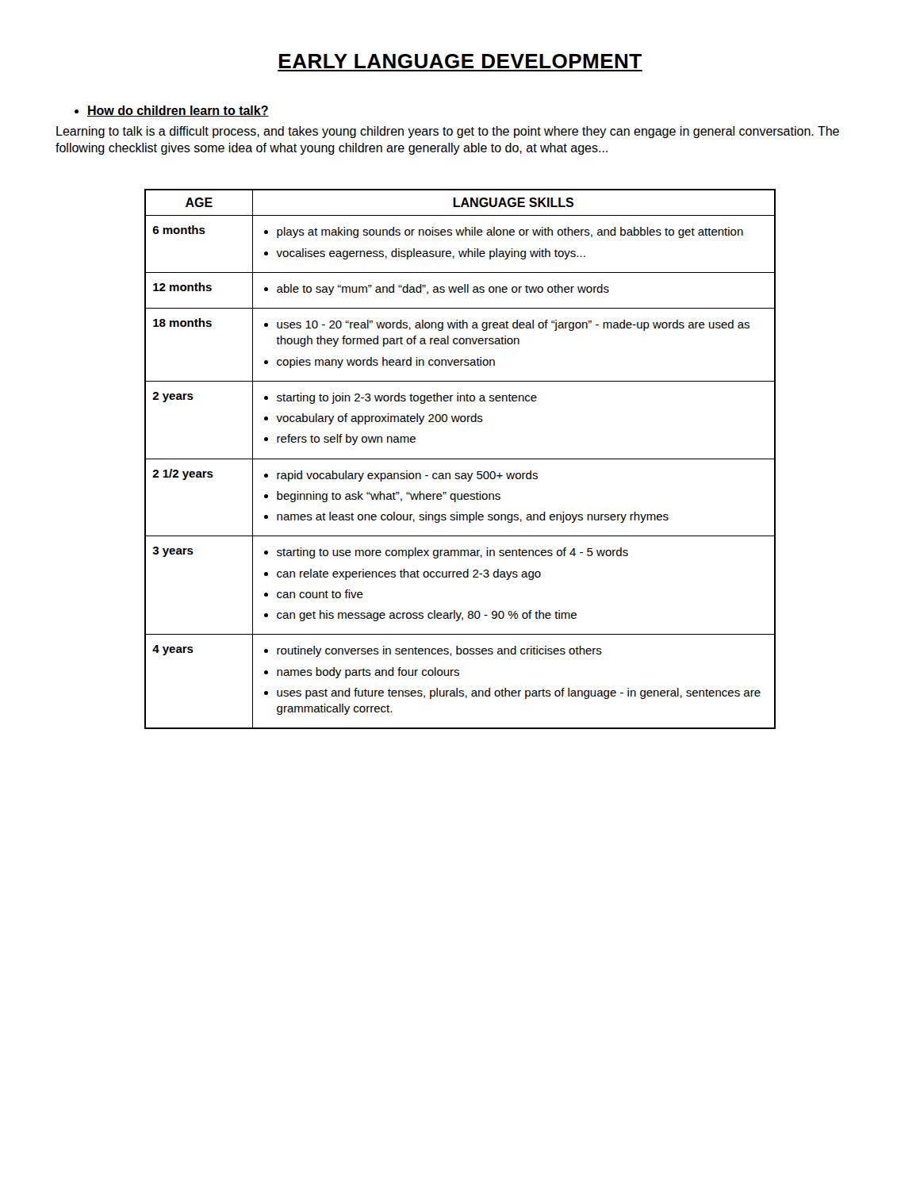EARLY LANGUAGE DEVELOPMENT
How do children learn to talk?
Learning to talk is a difficult process, and takes young children years to get to the point where they can engage in general conversation. The following checklist gives some idea of what young children are generally able to do, at what ages...
| AGE | LANGUAGE SKILLS |
| --- | --- |
| 6 months | plays at making sounds or noises while alone or with others, and babbles to get attention vocalises eagerness, displeasure, while playing with toys... |
| 12 months | able to say “mum” and “dad”, as well as one or two other words |
| 18 months | uses 10 - 20 “real” words, along with a great deal of “jargon” - made-up words are used as though they formed part of a real conversation copies many words heard in conversation |
| 2 years | starting to join 2-3 words together into a sentence vocabulary of approximately 200 words refers to self by own name |
| 2 1/2 years | rapid vocabulary expansion - can say 500+ words beginning to ask “what”, “where” questions names at least one colour, sings simple songs, and enjoys nursery rhymes |
| 3 years | starting to use more complex grammar, in sentences of 4 - 5 words can relate experiences that occurred 2-3 days ago can count to five can get his message across clearly, 80 - 90 % of the time |
| 4 years | routinely converses in sentences, bosses and criticises others names body parts and four colours uses past and future tenses, plurals, and other parts of language - in general, sentences are grammatically correct. |